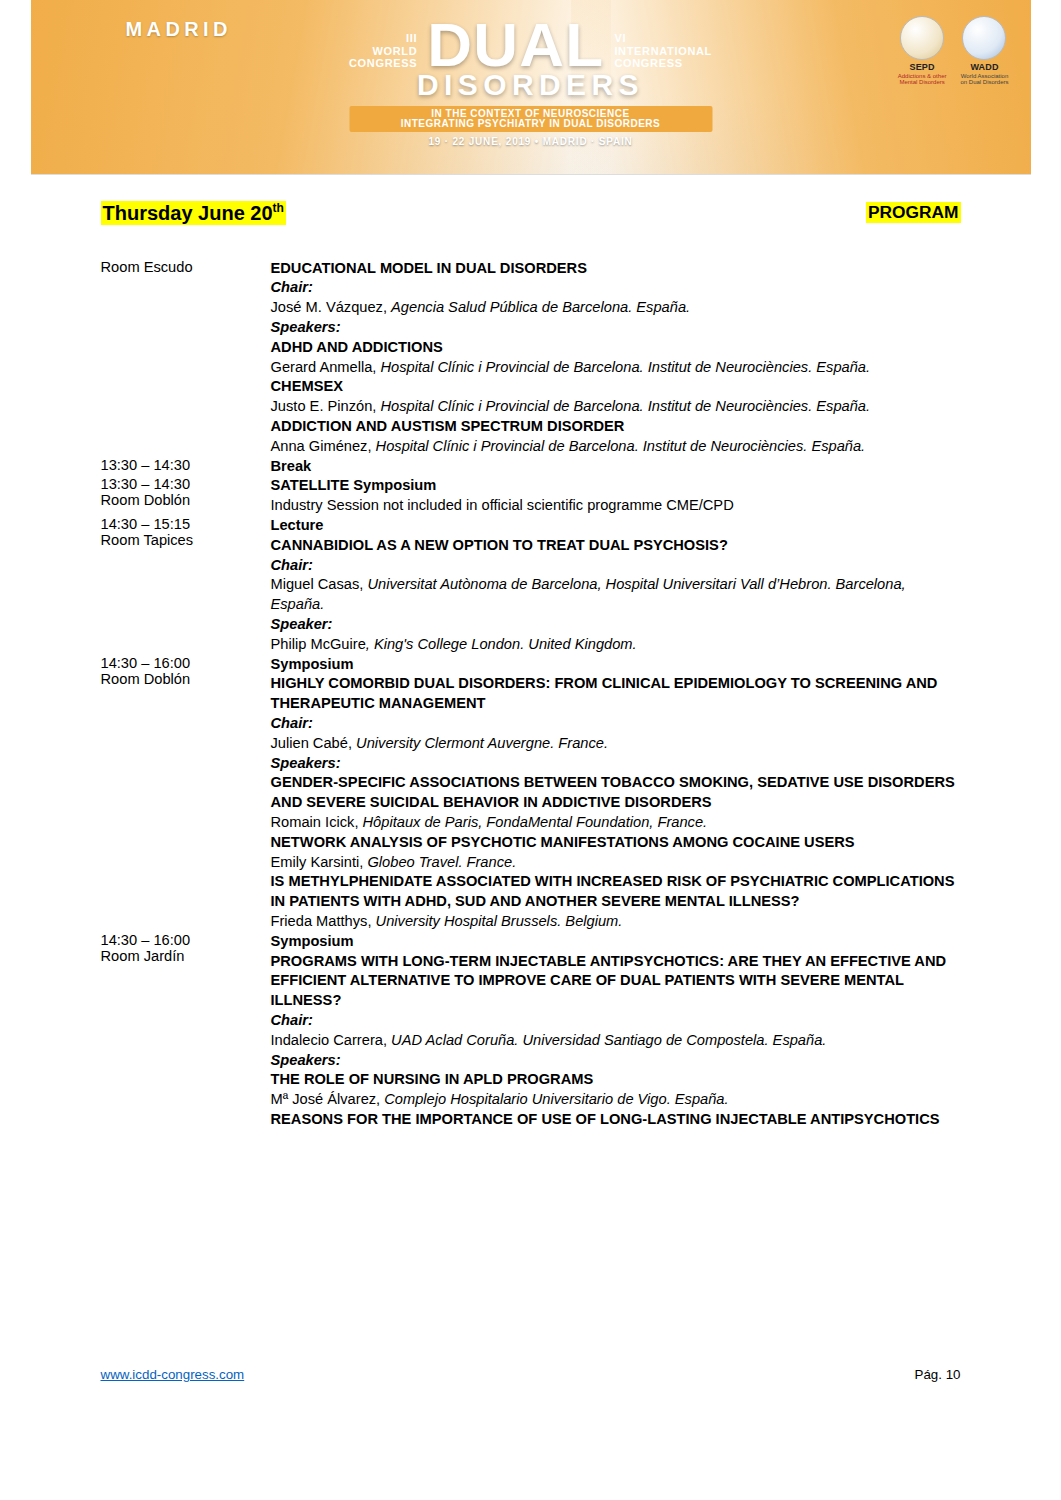MADRID
III
WORLD
CONGRESS
DUAL
VI
INTERNATIONAL
CONGRESS
DISORDERS
IN THE CONTEXT OF NEUROSCIENCE INTEGRATING PSYCHIATRY IN DUAL DISORDERS
19 · 22 JUNE, 2019 • MADRID · SPAIN
SEPD
Addictions & other
Mental Disorders
WADD
World Association
on Dual Disorders
Thursday June 20th
PROGRAM
| Room Escudo | EDUCATIONAL MODEL IN DUAL DISORDERS Chair: José M. Vázquez, Agencia Salud Pública de Barcelona. España. Speakers: ADHD AND ADDICTIONS Gerard Anmella, Hospital Clínic i Provincial de Barcelona. Institut de Neurociències. España. CHEMSEX Justo E. Pinzón, Hospital Clínic i Provincial de Barcelona. Institut de Neurociències. España. ADDICTION AND AUSTISM SPECTRUM DISORDER Anna Giménez, Hospital Clínic i Provincial de Barcelona. Institut de Neurociències. España. |
| 13:30 – 14:30 | Break |
| 13:30 – 14:30 Room Doblón | SATELLITE Symposium Industry Session not included in official scientific programme CME/CPD |
| 14:30 – 15:15 Room Tapices | Lecture CANNABIDIOL AS A NEW OPTION TO TREAT DUAL PSYCHOSIS? Chair: Miguel Casas, Universitat Autònoma de Barcelona, Hospital Universitari Vall d’Hebron. Barcelona, España. Speaker: Philip McGuire , King's College London. United Kingdom. |
| 14:30 – 16:00 Room Doblón | Symposium HIGHLY COMORBID DUAL DISORDERS: FROM CLINICAL EPIDEMIOLOGY TO SCREENING AND THERAPEUTIC MANAGEMENT Chair: Julien Cabé, University Clermont Auvergne. France. Speakers: GENDER-SPECIFIC ASSOCIATIONS BETWEEN TOBACCO SMOKING, SEDATIVE USE DISORDERS AND SEVERE SUICIDAL BEHAVIOR IN ADDICTIVE DISORDERS Romain Icick, Hôpitaux de Paris, FondaMental Foundation, France. NETWORK ANALYSIS OF PSYCHOTIC MANIFESTATIONS AMONG COCAINE USERS Emily Karsinti, Globeo Travel. France. IS METHYLPHENIDATE ASSOCIATED WITH INCREASED RISK OF PSYCHIATRIC COMPLICATIONS IN PATIENTS WITH ADHD, SUD AND ANOTHER SEVERE MENTAL ILLNESS? Frieda Matthys, University Hospital Brussels. Belgium. |
| 14:30 – 16:00 Room Jardín | Symposium PROGRAMS WITH LONG-TERM INJECTABLE ANTIPSYCHOTICS: ARE THEY AN EFFECTIVE AND EFFICIENT ALTERNATIVE TO IMPROVE CARE OF DUAL PATIENTS WITH SEVERE MENTAL ILLNESS? Chair: Indalecio Carrera, UAD Aclad Coruña. Universidad Santiago de Compostela. España. Speakers: THE ROLE OF NURSING IN APLD PROGRAMS Mª José Álvarez, Complejo Hospitalario Universitario de Vigo. España. REASONS FOR THE IMPORTANCE OF USE OF LONG-LASTING INJECTABLE ANTIPSYCHOTICS |
www.icdd-congress.com
Pág. 10